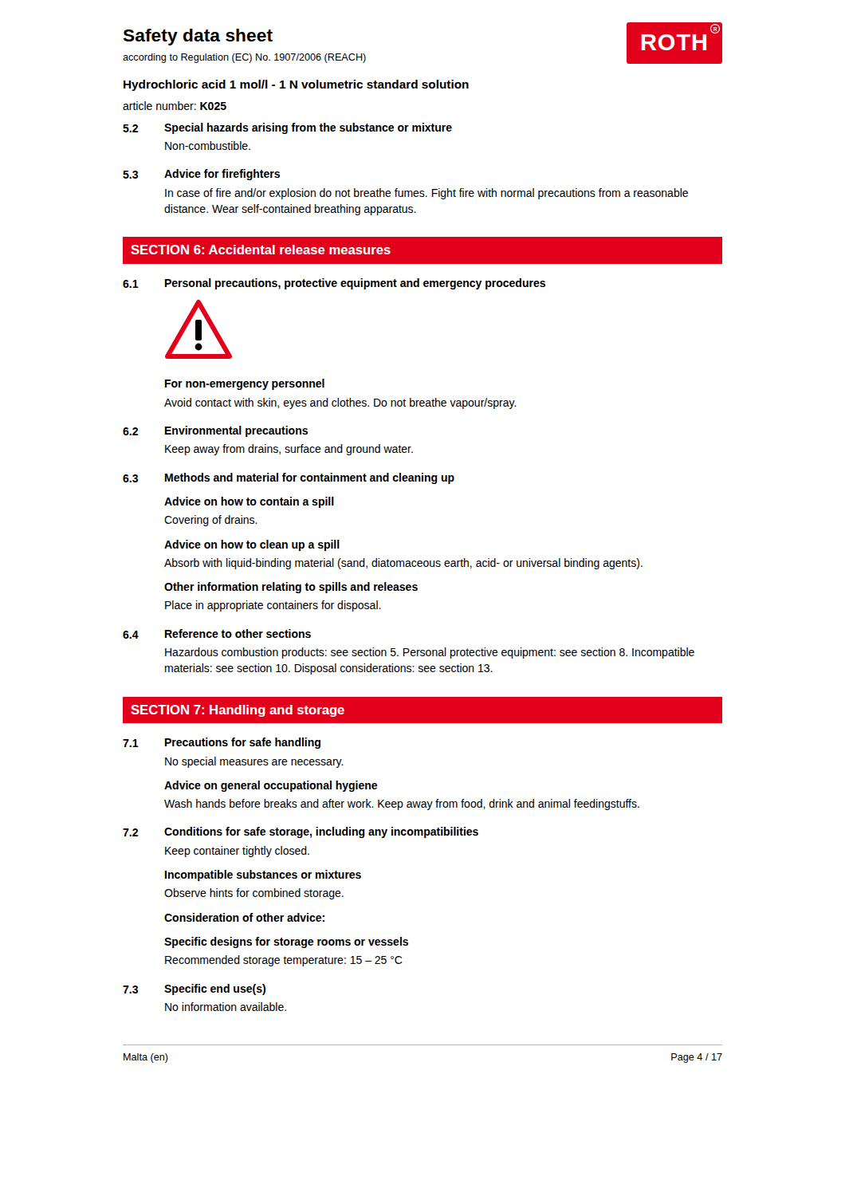ROTH R
Safety data sheet
according to Regulation (EC) No. 1907/2006 (REACH)
Hydrochloric acid 1 mol/l - 1 N volumetric standard solution
article number: K025
5.2
Special hazards arising from the substance or mixture
Non-combustible.
5.3
Advice for firefighters
In case of fire and/or explosion do not breathe fumes. Fight fire with normal precautions from a reasonable distance. Wear self-contained breathing apparatus.
SECTION 6: Accidental release measures
6.1
Personal precautions, protective equipment and emergency procedures
For non-emergency personnel
Avoid contact with skin, eyes and clothes. Do not breathe vapour/spray.
6.2
Environmental precautions
Keep away from drains, surface and ground water.
6.3
Methods and material for containment and cleaning up
Advice on how to contain a spill
Covering of drains.
Advice on how to clean up a spill
Absorb with liquid-binding material (sand, diatomaceous earth, acid- or universal binding agents).
Other information relating to spills and releases
Place in appropriate containers for disposal.
6.4
Reference to other sections
Hazardous combustion products: see section 5. Personal protective equipment: see section 8. Incompatible materials: see section 10. Disposal considerations: see section 13.
SECTION 7: Handling and storage
7.1
Precautions for safe handling
No special measures are necessary.
Advice on general occupational hygiene
Wash hands before breaks and after work. Keep away from food, drink and animal feedingstuffs.
7.2
Conditions for safe storage, including any incompatibilities
Keep container tightly closed.
Incompatible substances or mixtures
Observe hints for combined storage.
Consideration of other advice:
Specific designs for storage rooms or vessels
Recommended storage temperature: 15 – 25 °C
7.3
Specific end use(s)
No information available.
Malta (en) Page 4 / 17